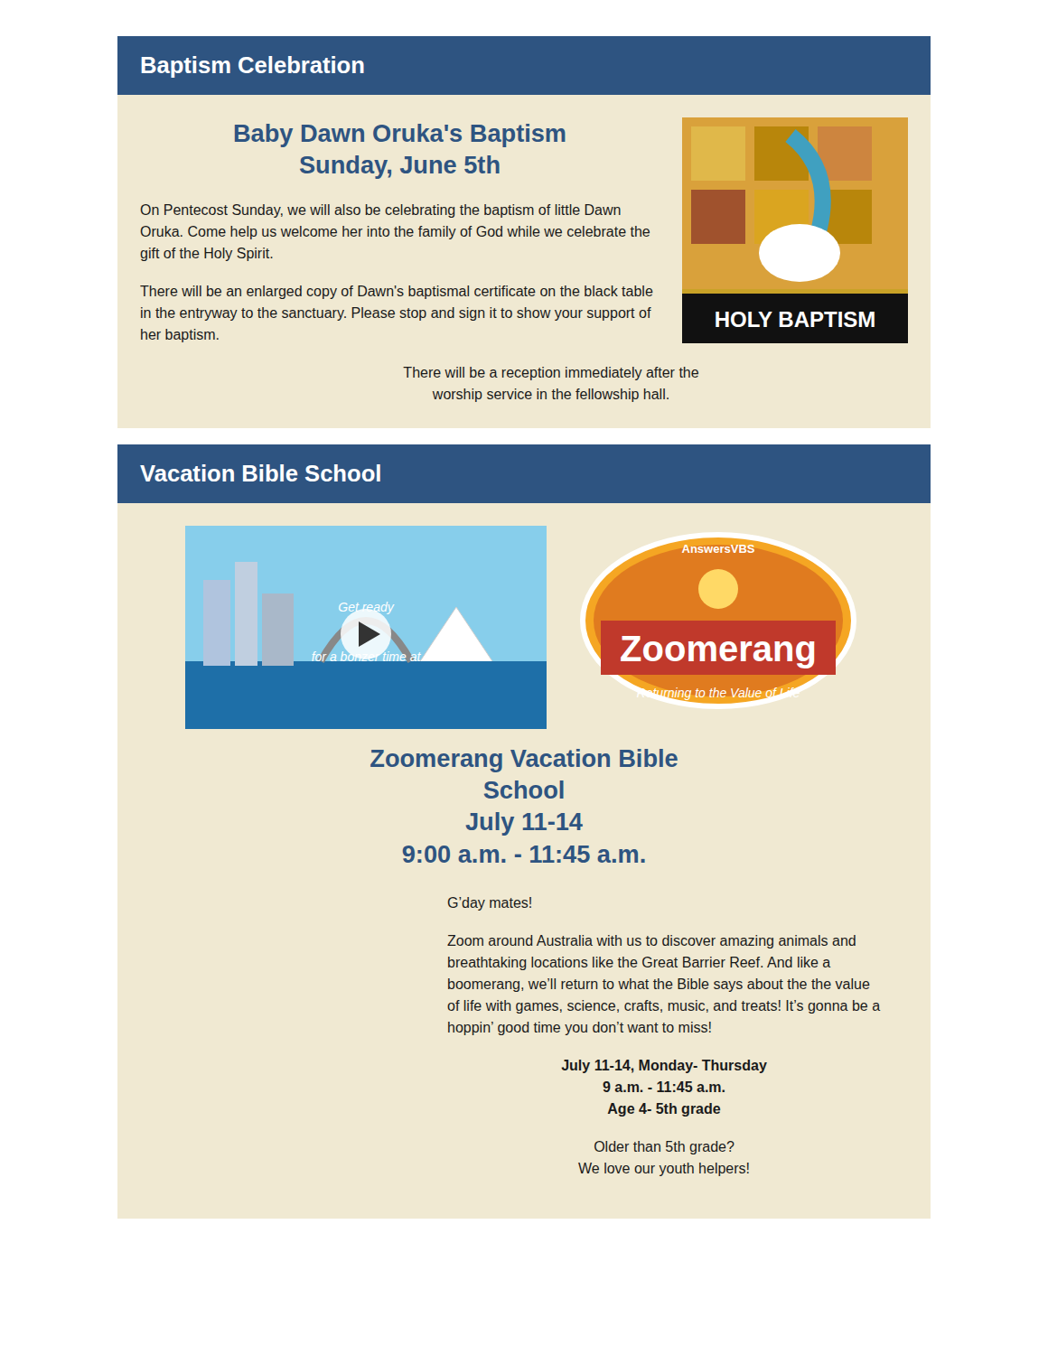Baptism Celebration
Baby Dawn Oruka's Baptism
Sunday, June 5th
On Pentecost Sunday, we will also be celebrating the baptism of little Dawn Oruka. Come help us welcome her into the family of God while we celebrate the gift of the Holy Spirit.
There will be an enlarged copy of Dawn's baptismal certificate on the black table in the entryway to the sanctuary. Please stop and sign it to show your support of her baptism.
There will be a reception immediately after the
worship service in the fellowship hall.
Vacation Bible School
Zoomerang Vacation Bible
School
July 11-14
9:00 a.m. - 11:45 a.m.
G’day mates!
Zoom around Australia with us to discover amazing animals and breathtaking locations like the Great Barrier Reef. And like a boomerang, we’ll return to what the Bible says about the the value of life with games, science, crafts, music, and treats! It’s gonna be a hoppin’ good time you don’t want to miss!
July 11-14, Monday- Thursday
9 a.m. - 11:45 a.m.
Age 4- 5th grade
Older than 5th grade?
We love our youth helpers!